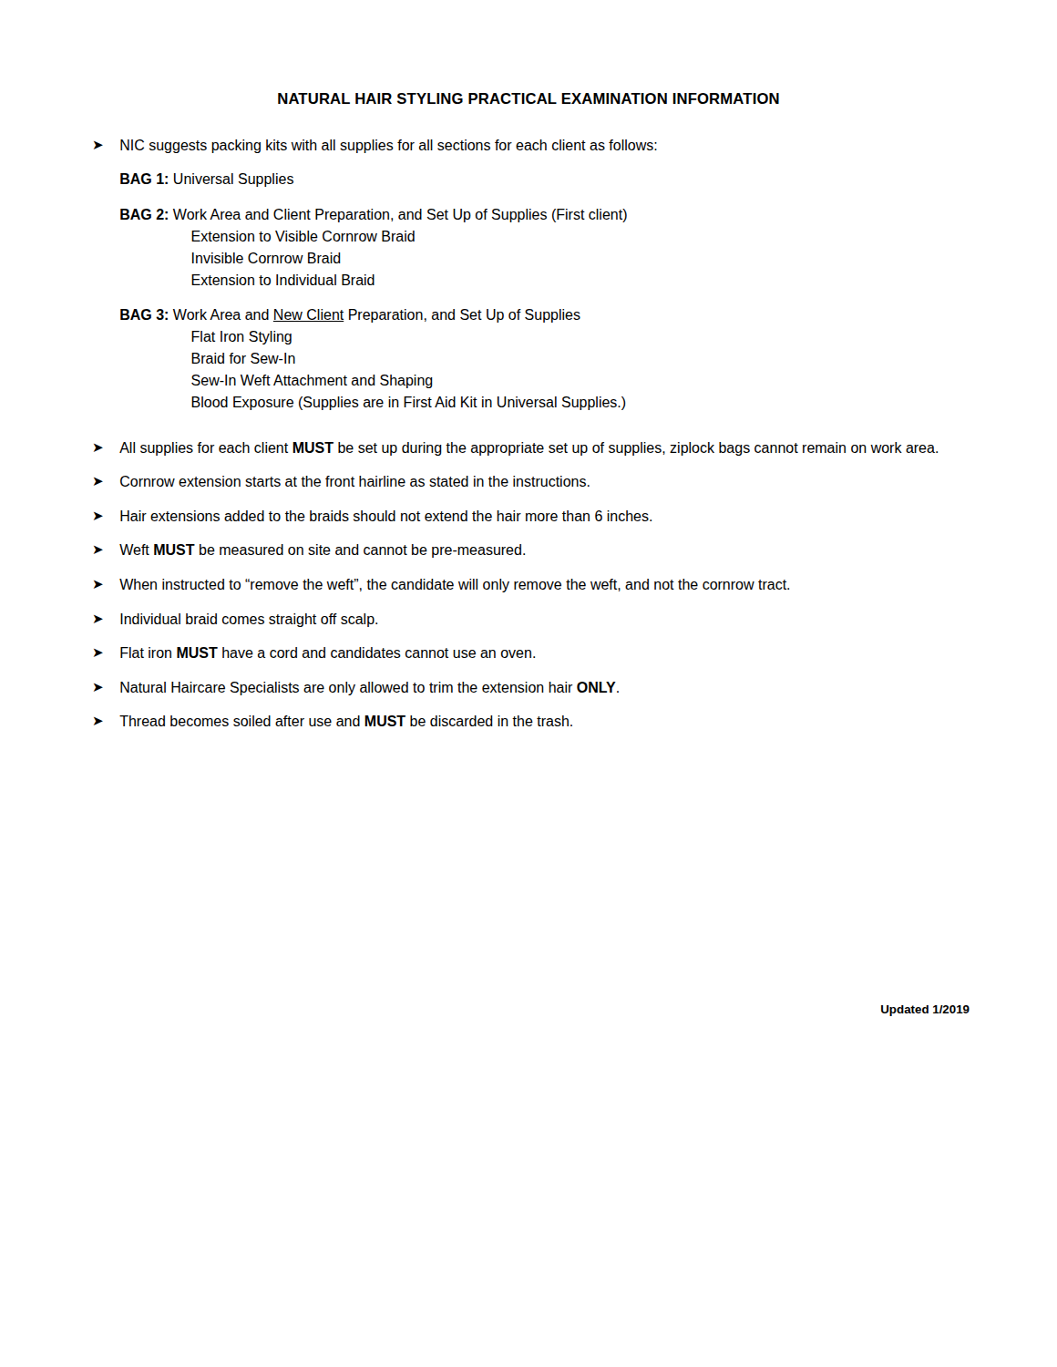NATURAL HAIR STYLING PRACTICAL EXAMINATION INFORMATION
NIC suggests packing kits with all supplies for all sections for each client as follows:
BAG 1: Universal Supplies
BAG 2: Work Area and Client Preparation, and Set Up of Supplies (First client)
Extension to Visible Cornrow Braid
Invisible Cornrow Braid
Extension to Individual Braid
BAG 3: Work Area and New Client Preparation, and Set Up of Supplies
Flat Iron Styling
Braid for Sew-In
Sew-In Weft Attachment and Shaping
Blood Exposure (Supplies are in First Aid Kit in Universal Supplies.)
All supplies for each client MUST be set up during the appropriate set up of supplies, ziplock bags cannot remain on work area.
Cornrow extension starts at the front hairline as stated in the instructions.
Hair extensions added to the braids should not extend the hair more than 6 inches.
Weft MUST be measured on site and cannot be pre-measured.
When instructed to “remove the weft”, the candidate will only remove the weft, and not the cornrow tract.
Individual braid comes straight off scalp.
Flat iron MUST have a cord and candidates cannot use an oven.
Natural Haircare Specialists are only allowed to trim the extension hair ONLY.
Thread becomes soiled after use and MUST be discarded in the trash.
Updated 1/2019